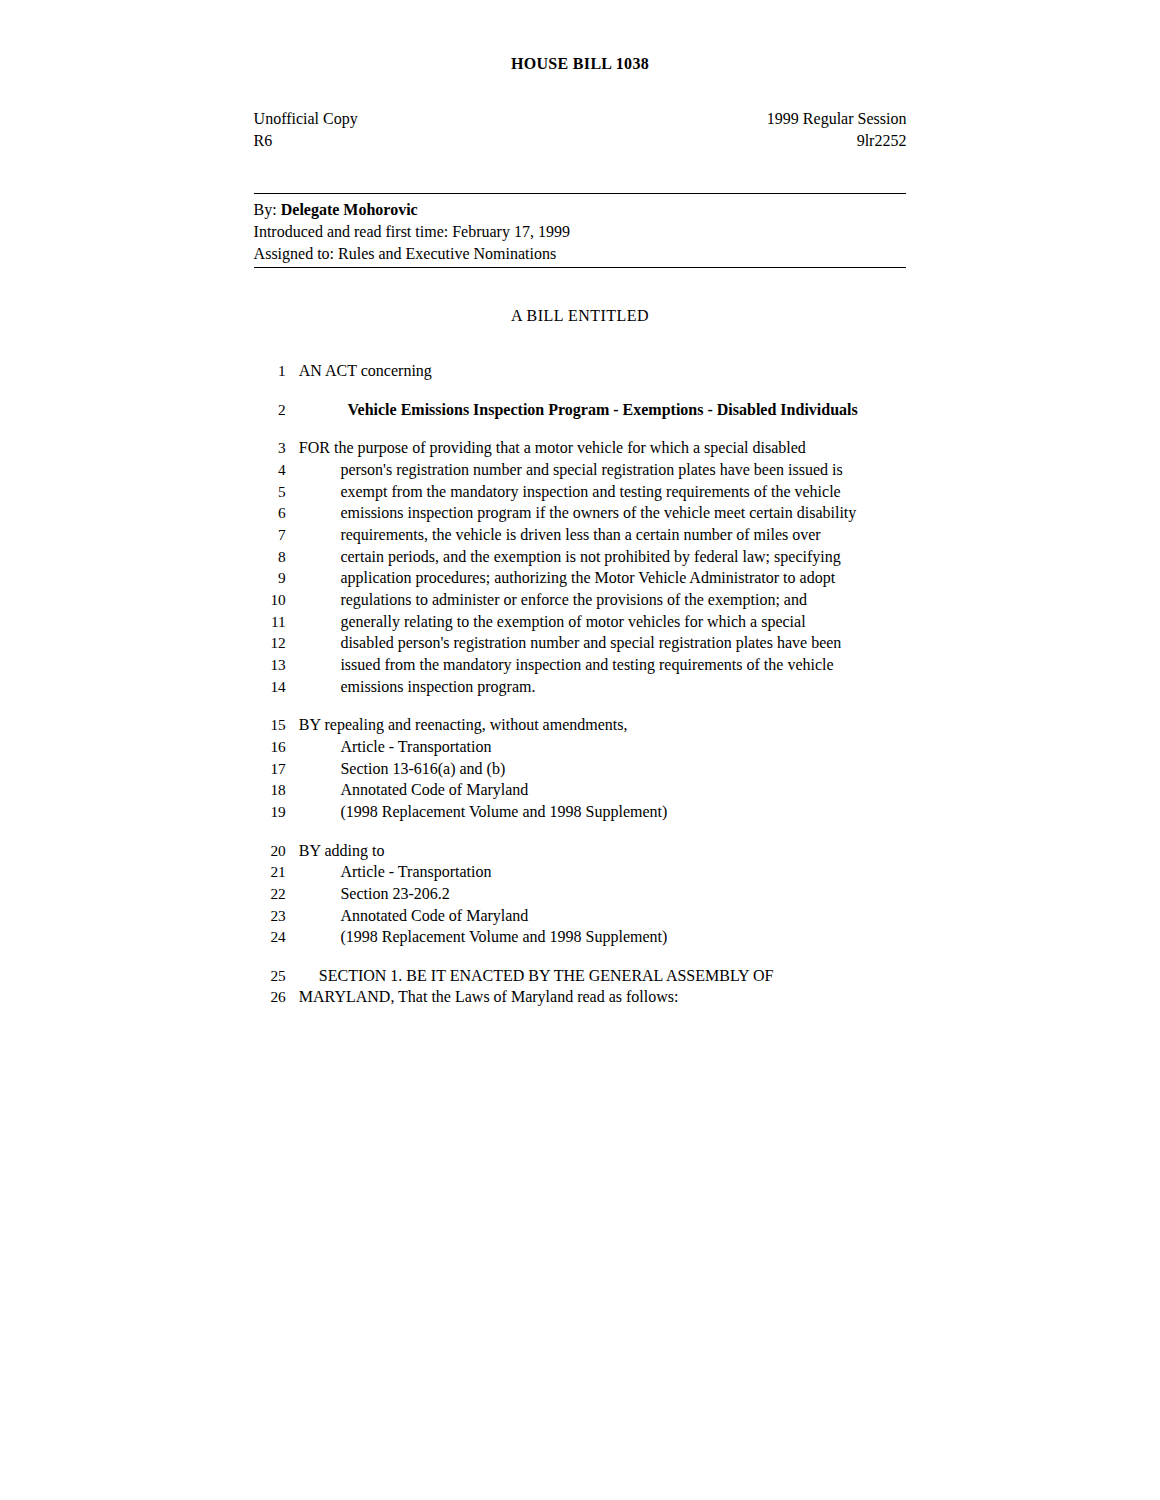HOUSE BILL 1038
Unofficial Copy R6
1999 Regular Session 9lr2252
By: Delegate Mohorovic
Introduced and read first time: February 17, 1999
Assigned to: Rules and Executive Nominations
A BILL ENTITLED
1 AN ACT concerning
2 Vehicle Emissions Inspection Program - Exemptions - Disabled Individuals
3 FOR the purpose of providing that a motor vehicle for which a special disabled
4 person's registration number and special registration plates have been issued is
5 exempt from the mandatory inspection and testing requirements of the vehicle
6 emissions inspection program if the owners of the vehicle meet certain disability
7 requirements, the vehicle is driven less than a certain number of miles over
8 certain periods, and the exemption is not prohibited by federal law; specifying
9 application procedures; authorizing the Motor Vehicle Administrator to adopt
10 regulations to administer or enforce the provisions of the exemption; and
11 generally relating to the exemption of motor vehicles for which a special
12 disabled person's registration number and special registration plates have been
13 issued from the mandatory inspection and testing requirements of the vehicle
14 emissions inspection program.
15 BY repealing and reenacting, without amendments,
16 Article - Transportation
17 Section 13-616(a) and (b)
18 Annotated Code of Maryland
19 (1998 Replacement Volume and 1998 Supplement)
20 BY adding to
21 Article - Transportation
22 Section 23-206.2
23 Annotated Code of Maryland
24 (1998 Replacement Volume and 1998 Supplement)
25 SECTION 1. BE IT ENACTED BY THE GENERAL ASSEMBLY OF
26 MARYLAND, That the Laws of Maryland read as follows: